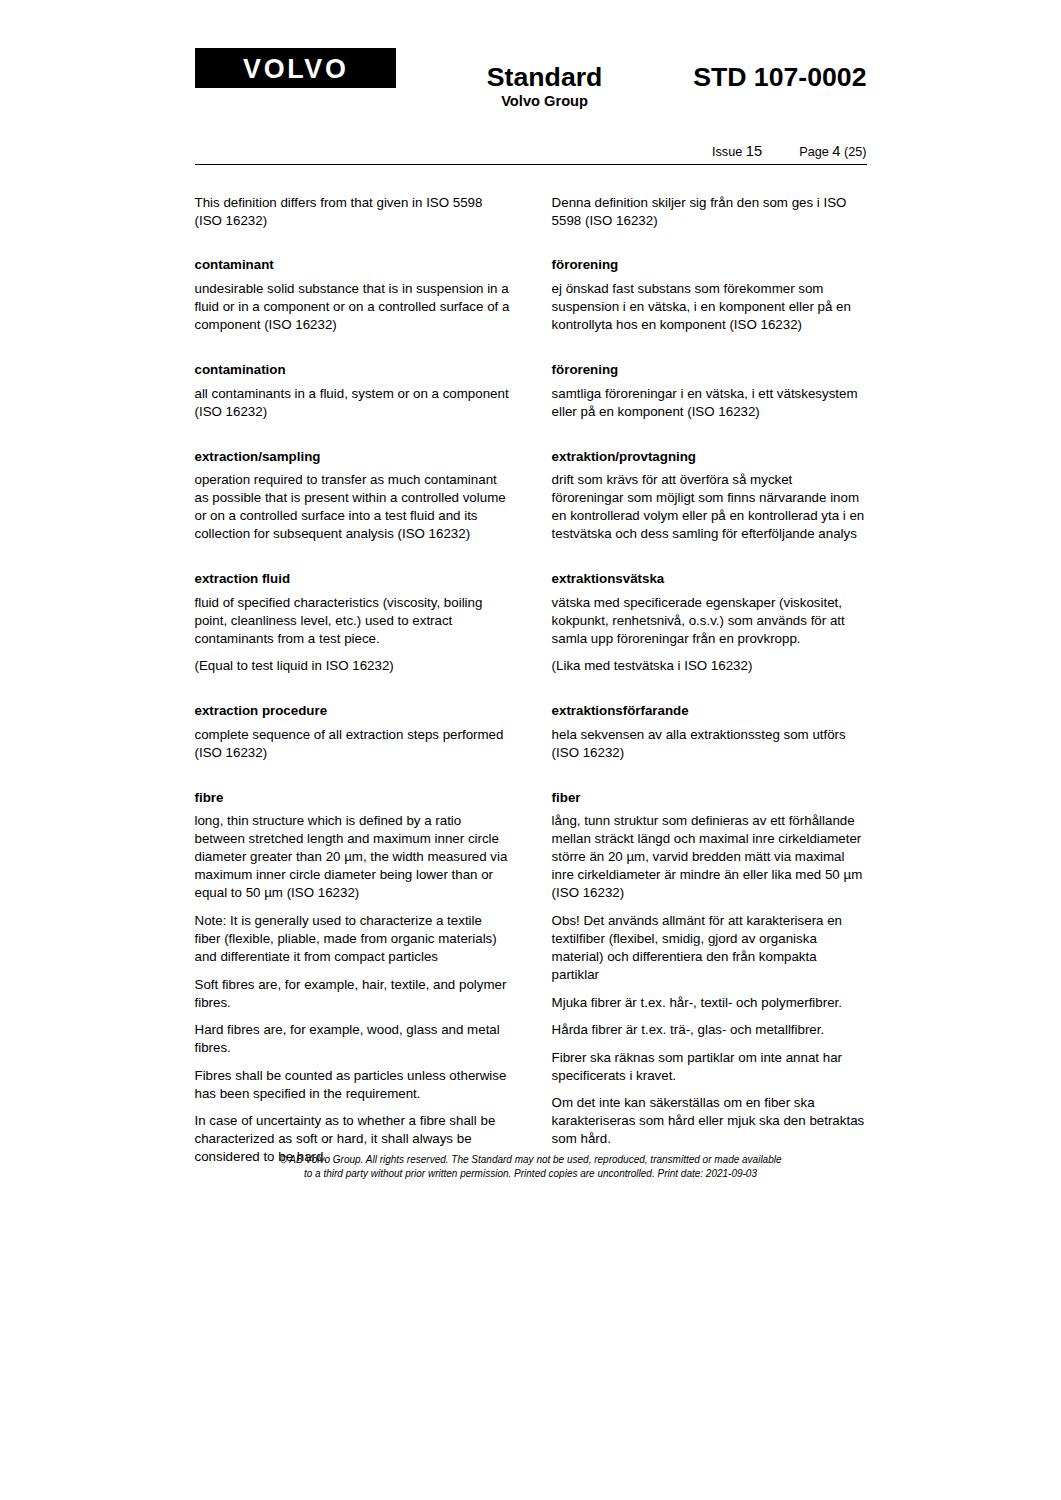VOLVO
Standard
Volvo Group
STD 107-0002
Issue 15 Page 4 (25)
| This definition differs from that given in ISO 5598 (ISO 16232) | Denna definition skiljer sig från den som ges i ISO 5598 (ISO 16232) |
| contaminant undesirable solid substance that is in suspension in a fluid or in a component or on a controlled surface of a component (ISO 16232) | förorening ej önskad fast substans som förekommer som suspension i en vätska, i en komponent eller på en kontrollyta hos en komponent (ISO 16232) |
| contamination all contaminants in a fluid, system or on a component (ISO 16232) | förorening samtliga föroreningar i en vätska, i ett vätskesystem eller på en komponent (ISO 16232) |
| extraction/sampling operation required to transfer as much contaminant as possible that is present within a controlled volume or on a controlled surface into a test fluid and its collection for subsequent analysis (ISO 16232) | extraktion/provtagning drift som krävs för att överföra så mycket föroreningar som möjligt som finns närvarande inom en kontrollerad volym eller på en kontrollerad yta i en testvätska och dess samling för efterföljande analys |
| extraction fluid fluid of specified characteristics (viscosity, boiling point, cleanliness level, etc.) used to extract contaminants from a test piece. (Equal to test liquid in ISO 16232) | extraktionsvätska vätska med specificerade egenskaper (viskositet, kokpunkt, renhetsnivå, o.s.v.) som används för att samla upp föroreningar från en provkropp. (Lika med testvätska i ISO 16232) |
| extraction procedure complete sequence of all extraction steps performed (ISO 16232) | extraktionsförfarande hela sekvensen av alla extraktionssteg som utförs (ISO 16232) |
| fibre long, thin structure which is defined by a ratio between stretched length and maximum inner circle diameter greater than 20 µm, the width measured via maximum inner circle diameter being lower than or equal to 50 µm (ISO 16232) Note: It is generally used to characterize a textile fiber (flexible, pliable, made from organic materials) and differentiate it from compact particles Soft fibres are, for example, hair, textile, and polymer fibres. Hard fibres are, for example, wood, glass and metal fibres. Fibres shall be counted as particles unless otherwise has been specified in the requirement. In case of uncertainty as to whether a fibre shall be characterized as soft or hard, it shall always be considered to be hard. | fiber lång, tunn struktur som definieras av ett förhållande mellan sträckt längd och maximal inre cirkeldiameter större än 20 µm, varvid bredden mätt via maximal inre cirkeldiameter är mindre än eller lika med 50 µm (ISO 16232) Obs! Det används allmänt för att karakterisera en textilfiber (flexibel, smidig, gjord av organiska material) och differentiera den från kompakta partiklar Mjuka fibrer är t.ex. hår-, textil- och polymerfibrer. Hårda fibrer är t.ex. trä-, glas- och metallfibrer. Fibrer ska räknas som partiklar om inte annat har specificerats i kravet. Om det inte kan säkerställas om en fiber ska karakteriseras som hård eller mjuk ska den betraktas som hård. |
© AB Volvo Group. All rights reserved. The Standard may not be used, reproduced, transmitted or made available
to a third party without prior written permission. Printed copies are uncontrolled. Print date: 2021-09-03